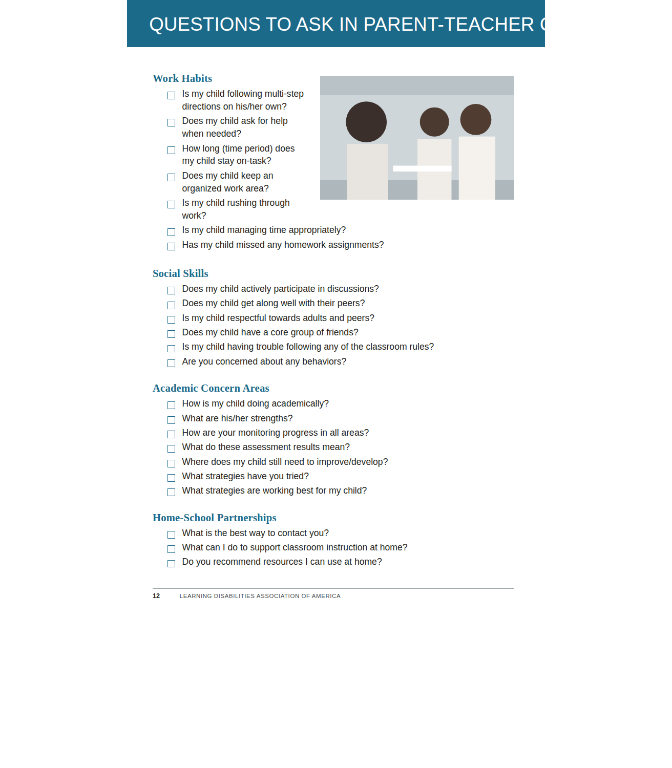QUESTIONS TO ASK IN PARENT-TEACHER CONFERENCES
Work Habits
Is my child following multi-step directions on his/her own?
Does my child ask for help when needed?
How long (time period) does my child stay on-task?
Does my child keep an organized work area?
Is my child rushing through work?
Is my child managing time appropriately?
Has my child missed any homework assignments?
Social Skills
Does my child actively participate in discussions?
Does my child get along well with their peers?
Is my child respectful towards adults and peers?
Does my child have a core group of friends?
Is my child having trouble following any of the classroom rules?
Are you concerned about any behaviors?
Academic Concern Areas
How is my child doing academically?
What are his/her strengths?
How are your monitoring progress in all areas?
What do these assessment results mean?
Where does my child still need to improve/develop?
What strategies have you tried?
What strategies are working best for my child?
Home-School Partnerships
What is the best way to contact you?
What can I do to support classroom instruction at home?
Do you recommend resources I can use at home?
12
LEARNING DISABILITIES ASSOCIATION OF AMERICA